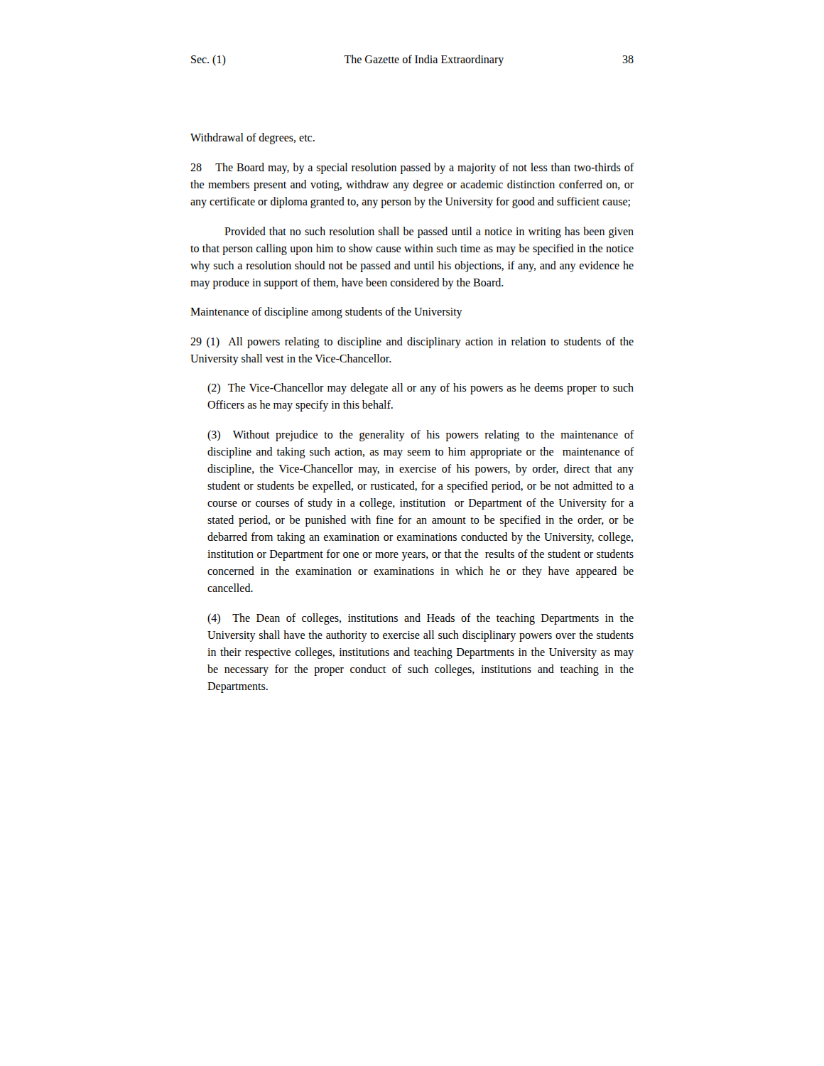Sec. (1)
The Gazette of India Extraordinary
38
Withdrawal of degrees, etc.
28 The Board may, by a special resolution passed by a majority of not less than two-thirds of the members present and voting, withdraw any degree or academic distinction conferred on, or any certificate or diploma granted to, any person by the University for good and sufficient cause;
Provided that no such resolution shall be passed until a notice in writing has been given to that person calling upon him to show cause within such time as may be specified in the notice why such a resolution should not be passed and until his objections, if any, and any evidence he may produce in support of them, have been considered by the Board.
Maintenance of discipline among students of the University
29 (1) All powers relating to discipline and disciplinary action in relation to students of the University shall vest in the Vice-Chancellor.
(2) The Vice-Chancellor may delegate all or any of his powers as he deems proper to such Officers as he may specify in this behalf.
(3) Without prejudice to the generality of his powers relating to the maintenance of discipline and taking such action, as may seem to him appropriate or the maintenance of discipline, the Vice-Chancellor may, in exercise of his powers, by order, direct that any student or students be expelled, or rusticated, for a specified period, or be not admitted to a course or courses of study in a college, institution or Department of the University for a stated period, or be punished with fine for an amount to be specified in the order, or be debarred from taking an examination or examinations conducted by the University, college, institution or Department for one or more years, or that the results of the student or students concerned in the examination or examinations in which he or they have appeared be cancelled.
(4) The Dean of colleges, institutions and Heads of the teaching Departments in the University shall have the authority to exercise all such disciplinary powers over the students in their respective colleges, institutions and teaching Departments in the University as may be necessary for the proper conduct of such colleges, institutions and teaching in the Departments.